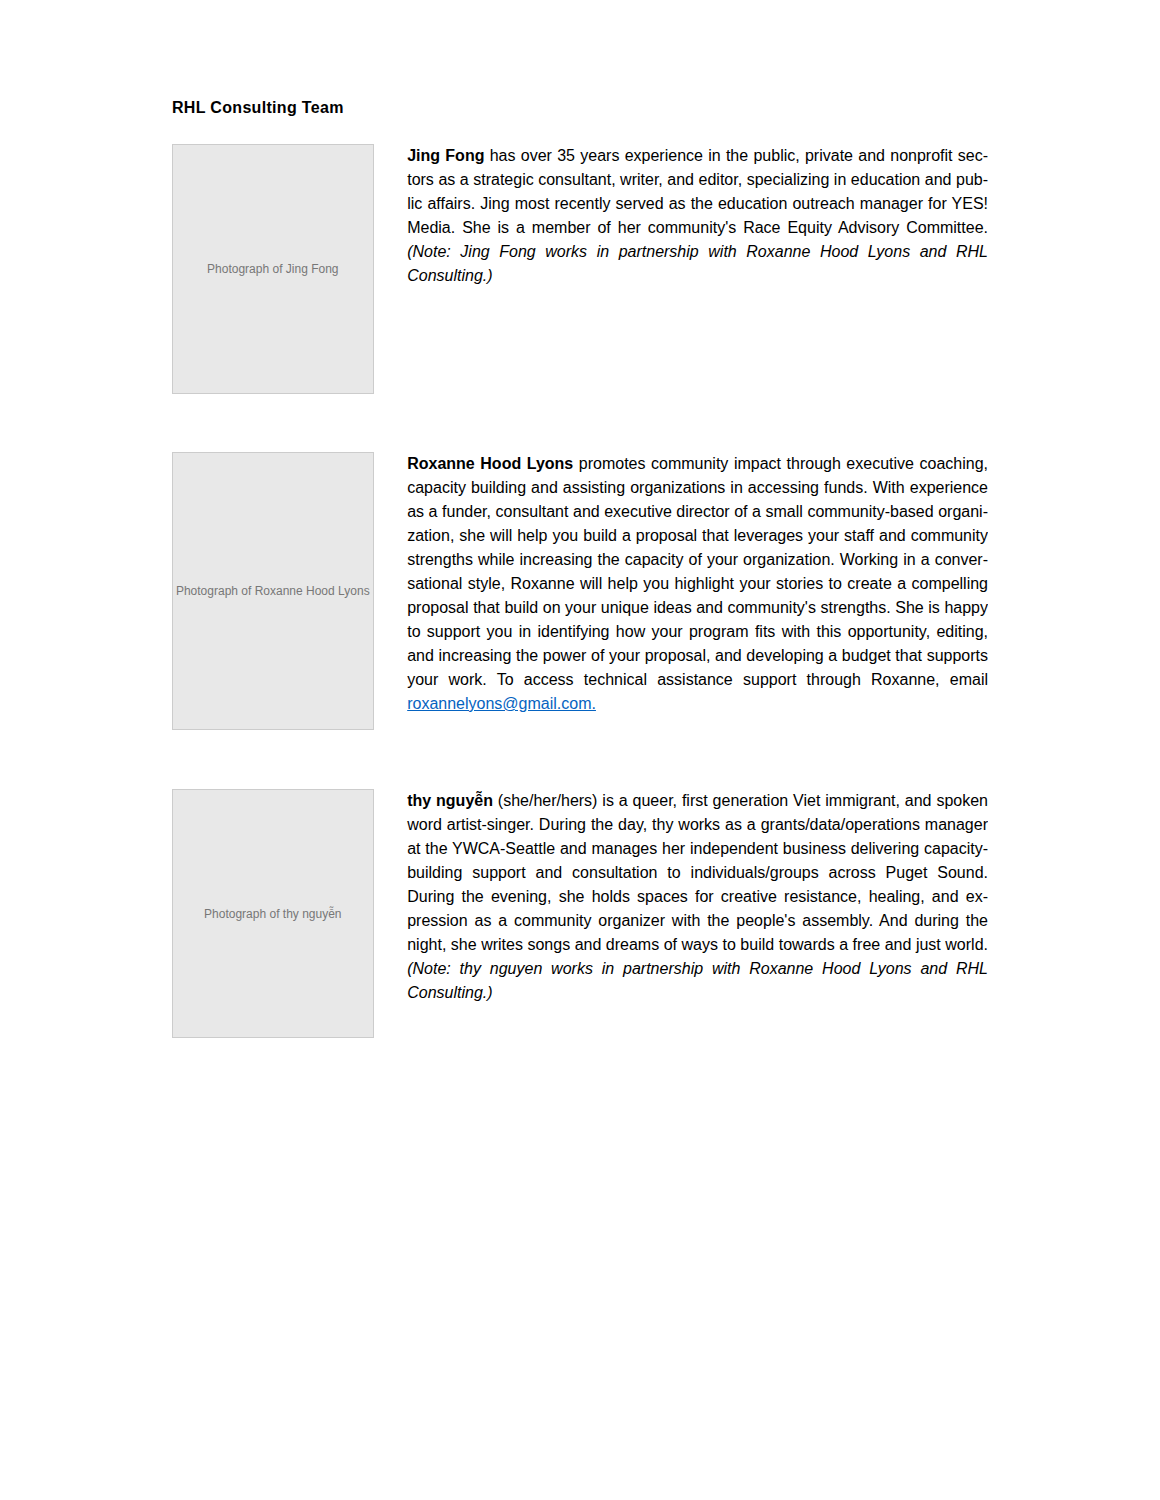RHL Consulting Team
Photograph of Jing Fong
Jing Fong has over 35 years experience in the public, private and nonprofit sectors as a strategic consultant, writer, and editor, specializing in education and public affairs. Jing most recently served as the education outreach manager for YES! Media. She is a member of her community's Race Equity Advisory Committee. (Note: Jing Fong works in partnership with Roxanne Hood Lyons and RHL Consulting.)
Photograph of Roxanne Hood Lyons
Roxanne Hood Lyons promotes community impact through executive coaching, capacity building and assisting organizations in accessing funds. With experience as a funder, consultant and executive director of a small community-based organization, she will help you build a proposal that leverages your staff and community strengths while increasing the capacity of your organization. Working in a conversational style, Roxanne will help you highlight your stories to create a compelling proposal that build on your unique ideas and community's strengths. She is happy to support you in identifying how your program fits with this opportunity, editing, and increasing the power of your proposal, and developing a budget that supports your work. To access technical assistance support through Roxanne, email roxannelyons@gmail.com.
Photograph of thy nguyễn
thy nguyễn (she/her/hers) is a queer, first generation Viet immigrant, and spoken word artist-singer. During the day, thy works as a grants/data/operations manager at the YWCA-Seattle and manages her independent business delivering capacity-building support and consultation to individuals/groups across Puget Sound. During the evening, she holds spaces for creative resistance, healing, and expression as a community organizer with the people's assembly. And during the night, she writes songs and dreams of ways to build towards a free and just world. (Note: thy nguyen works in partnership with Roxanne Hood Lyons and RHL Consulting.)